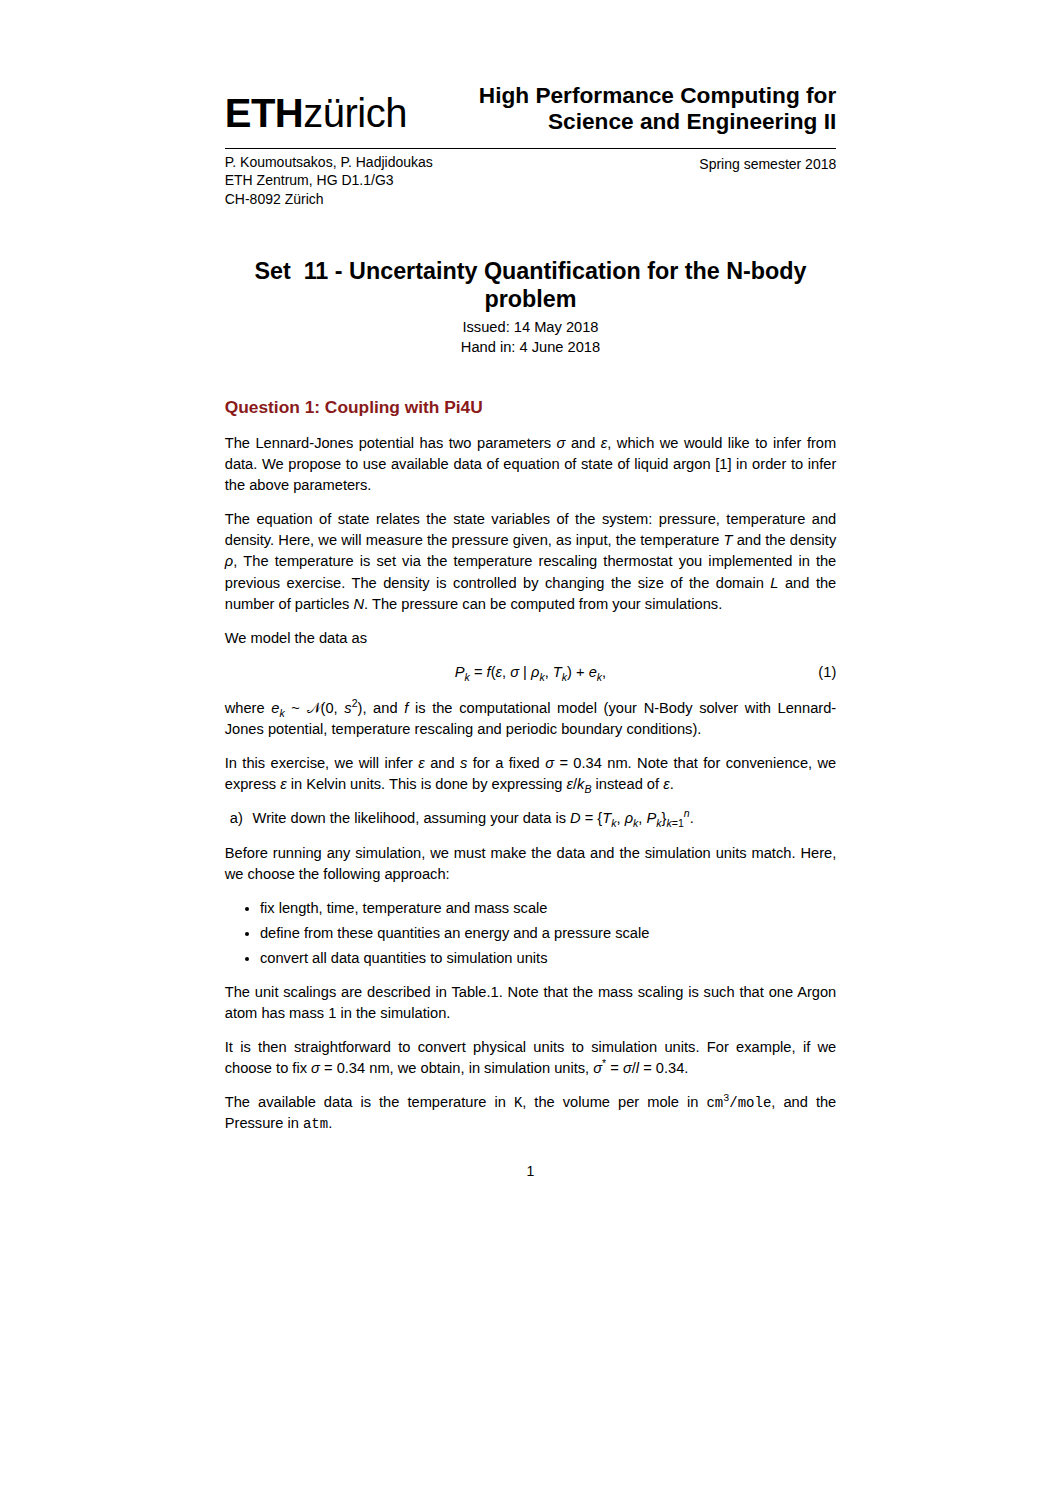ETH zürich
High Performance Computing for
Science and Engineering II
P. Koumoutsakos, P. Hadjidoukas
ETH Zentrum, HG D1.1/G3
CH-8092 Zürich
Spring semester 2018
Set 11 - Uncertainty Quantification for the N-body
problem
Issued: 14 May 2018
Hand in: 4 June 2018
Question 1: Coupling with Pi4U
The Lennard-Jones potential has two parameters σ and ε, which we would like to infer from data. We propose to use available data of equation of state of liquid argon [1] in order to infer the above parameters.
The equation of state relates the state variables of the system: pressure, temperature and density. Here, we will measure the pressure given, as input, the temperature T and the density ρ, The temperature is set via the temperature rescaling thermostat you implemented in the previous exercise. The density is controlled by changing the size of the domain L and the number of particles N. The pressure can be computed from your simulations.
We model the data as
Pk = f(ε, σ | ρk, Tk) + ek, (1)
where ek ~ 𝒩(0, s2), and f is the computational model (your N-Body solver with Lennard-Jones potential, temperature rescaling and periodic boundary conditions).
In this exercise, we will infer ε and s for a fixed σ = 0.34 nm. Note that for convenience, we express ε in Kelvin units. This is done by expressing ε/kB instead of ε.
a) Write down the likelihood, assuming your data is D = {Tk, ρk, Pk}k=1n.
Before running any simulation, we must make the data and the simulation units match. Here, we choose the following approach:
fix length, time, temperature and mass scale
define from these quantities an energy and a pressure scale
convert all data quantities to simulation units
The unit scalings are described in Table.1. Note that the mass scaling is such that one Argon atom has mass 1 in the simulation.
It is then straightforward to convert physical units to simulation units. For example, if we choose to fix σ = 0.34 nm, we obtain, in simulation units, σ* = σ/l = 0.34.
The available data is the temperature in K, the volume per mole in cm3/mole, and the Pressure in atm.
1